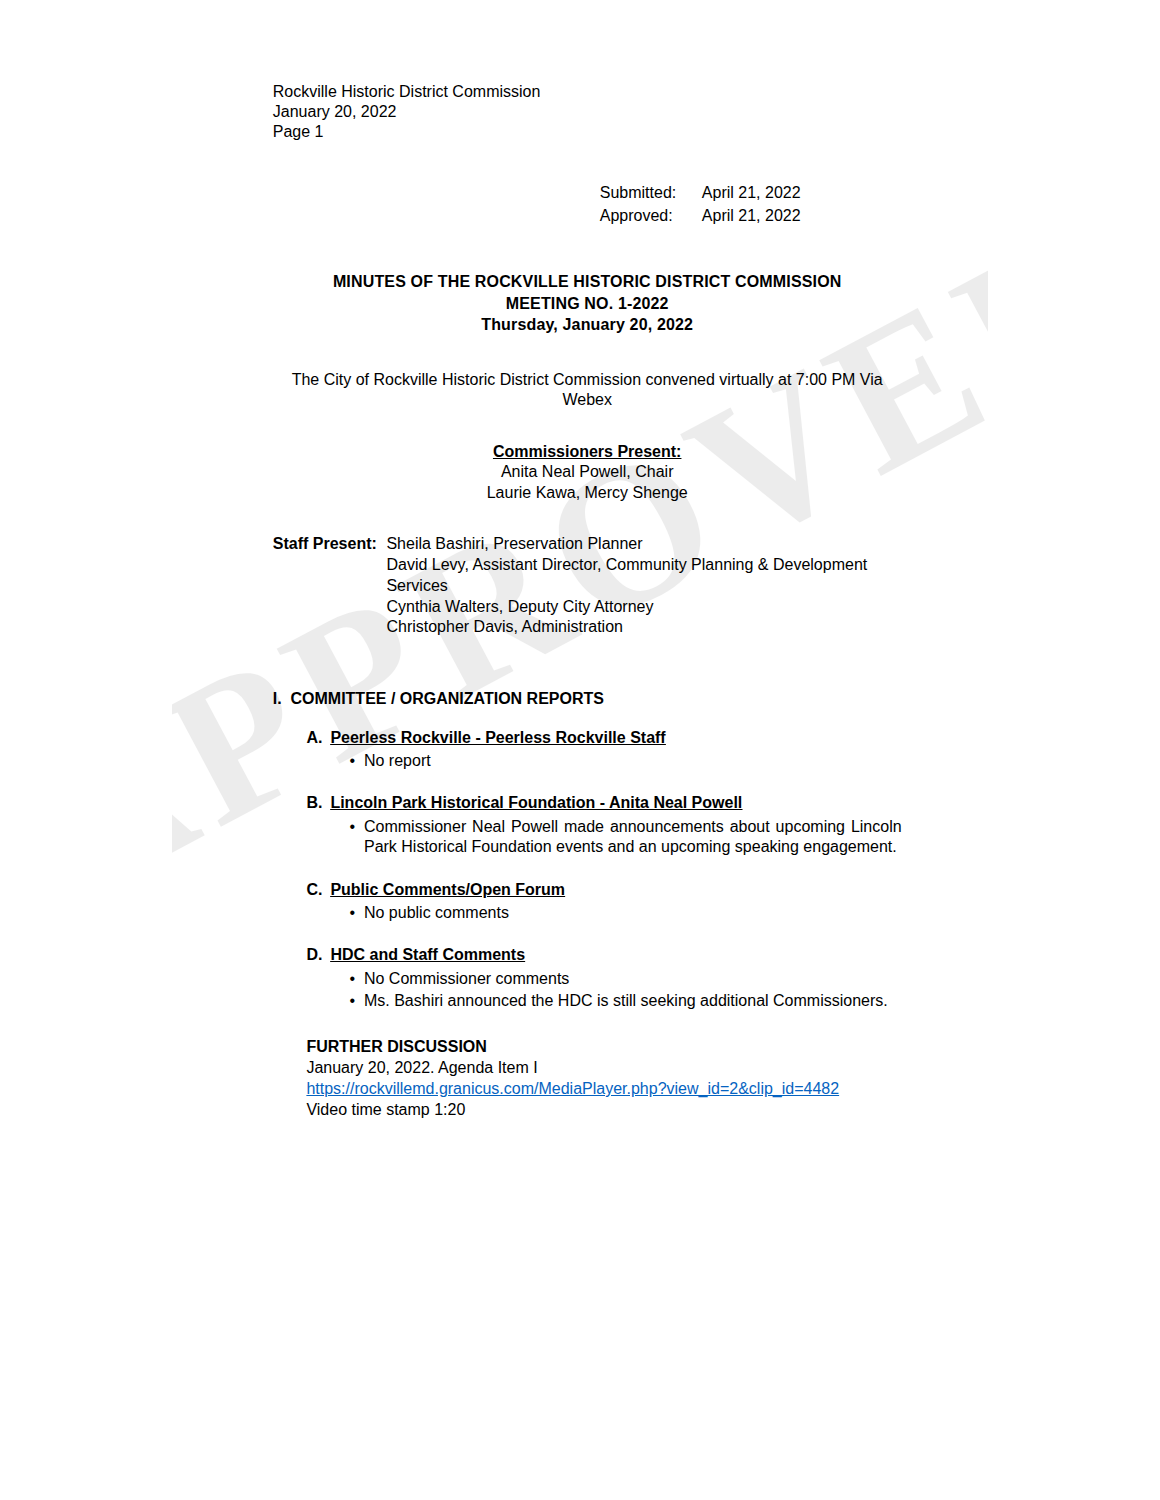APPROVED
Rockville Historic District Commission
January 20, 2022
Page 1
| Submitted: | April 21, 2022 |
| Approved: | April 21, 2022 |
MINUTES OF THE ROCKVILLE HISTORIC DISTRICT COMMISSION
MEETING NO. 1-2022
Thursday, January 20, 2022
The City of Rockville Historic District Commission convened virtually at 7:00 PM Via Webex
Commissioners Present:
Anita Neal Powell, Chair
Laurie Kawa, Mercy Shenge
| Staff Present: | Sheila Bashiri, Preservation Planner |
| | David Levy, Assistant Director, Community Planning & Development Services |
| | Cynthia Walters, Deputy City Attorney |
| | Christopher Davis, Administration |
I. COMMITTEE / ORGANIZATION REPORTS
A. Peerless Rockville - Peerless Rockville Staff
No report
B. Lincoln Park Historical Foundation - Anita Neal Powell
Commissioner Neal Powell made announcements about upcoming Lincoln Park Historical Foundation events and an upcoming speaking engagement.
C. Public Comments/Open Forum
No public comments
D. HDC and Staff Comments
No Commissioner comments
Ms. Bashiri announced the HDC is still seeking additional Commissioners.
FURTHER DISCUSSION
January 20, 2022. Agenda Item I
https://rockvillemd.granicus.com/MediaPlayer.php?view_id=2&clip_id=4482
Video time stamp 1:20